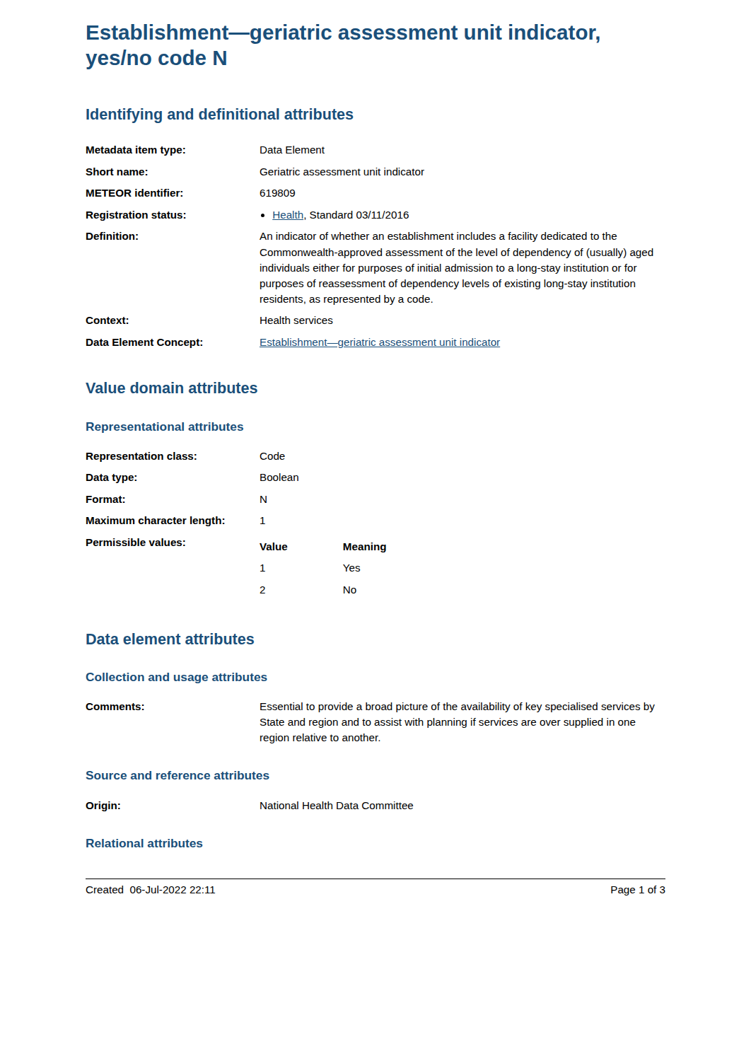Establishment—geriatric assessment unit indicator,
yes/no code N
Identifying and definitional attributes
| Metadata item type: | Data Element |
| Short name: | Geriatric assessment unit indicator |
| METEOR identifier: | 619809 |
| Registration status: | Health , Standard 03/11/2016 |
| Definition: | An indicator of whether an establishment includes a facility dedicated to the Commonwealth-approved assessment of the level of dependency of (usually) aged individuals either for purposes of initial admission to a long-stay institution or for purposes of reassessment of dependency levels of existing long-stay institution residents, as represented by a code. |
| Context: | Health services |
| Data Element Concept: | Establishment—geriatric assessment unit indicator |
Value domain attributes
Representational attributes
| Representation class: | Code |
| Data type: | Boolean |
| Format: | N |
| Maximum character length: | 1 |
| Permissible values: | / Value / Meaning / / --- / --- / / 1 / Yes / / 2 / No / |
Data element attributes
Collection and usage attributes
| Comments: | Essential to provide a broad picture of the availability of key specialised services by State and region and to assist with planning if services are over supplied in one region relative to another. |
Source and reference attributes
| Origin: | National Health Data Committee |
Relational attributes
Created 06-Jul-2022 22:11 Page 1 of 3